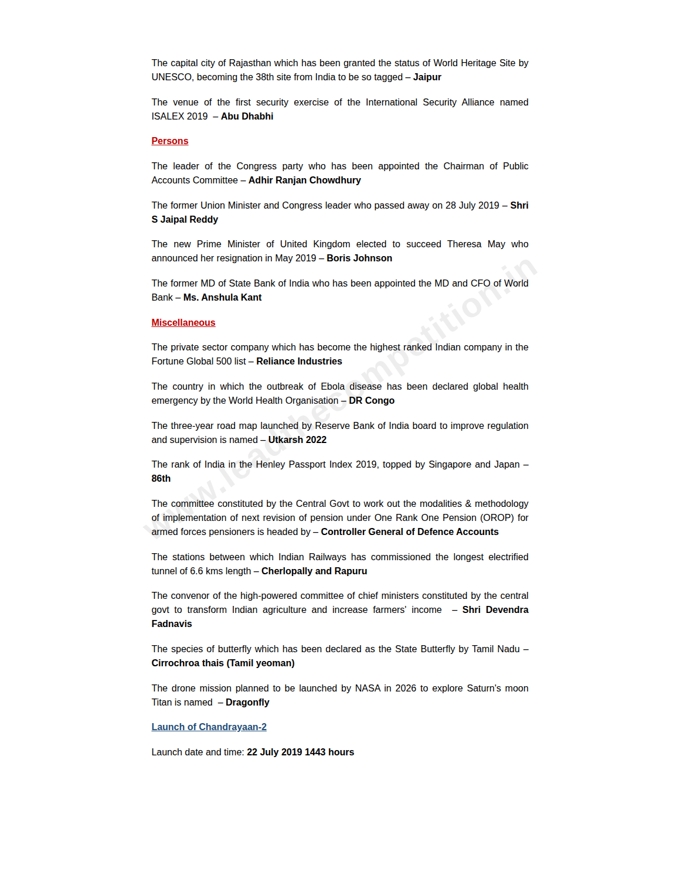www.leadthecompetition.in
The capital city of Rajasthan which has been granted the status of World Heritage Site by UNESCO, becoming the 38th site from India to be so tagged – Jaipur
The venue of the first security exercise of the International Security Alliance named ISALEX 2019 – Abu Dhabhi
Persons
The leader of the Congress party who has been appointed the Chairman of Public Accounts Committee – Adhir Ranjan Chowdhury
The former Union Minister and Congress leader who passed away on 28 July 2019 – Shri S Jaipal Reddy
The new Prime Minister of United Kingdom elected to succeed Theresa May who announced her resignation in May 2019 – Boris Johnson
The former MD of State Bank of India who has been appointed the MD and CFO of World Bank – Ms. Anshula Kant
Miscellaneous
The private sector company which has become the highest ranked Indian company in the Fortune Global 500 list – Reliance Industries
The country in which the outbreak of Ebola disease has been declared global health emergency by the World Health Organisation – DR Congo
The three-year road map launched by Reserve Bank of India board to improve regulation and supervision is named – Utkarsh 2022
The rank of India in the Henley Passport Index 2019, topped by Singapore and Japan – 86th
The committee constituted by the Central Govt to work out the modalities & methodology of implementation of next revision of pension under One Rank One Pension (OROP) for armed forces pensioners is headed by – Controller General of Defence Accounts
The stations between which Indian Railways has commissioned the longest electrified tunnel of 6.6 kms length – Cherlopally and Rapuru
The convenor of the high-powered committee of chief ministers constituted by the central govt to transform Indian agriculture and increase farmers' income – Shri Devendra Fadnavis
The species of butterfly which has been declared as the State Butterfly by Tamil Nadu – Cirrochroa thais (Tamil yeoman)
The drone mission planned to be launched by NASA in 2026 to explore Saturn's moon Titan is named – Dragonfly
Launch of Chandrayaan-2
Launch date and time: 22 July 2019 1443 hours